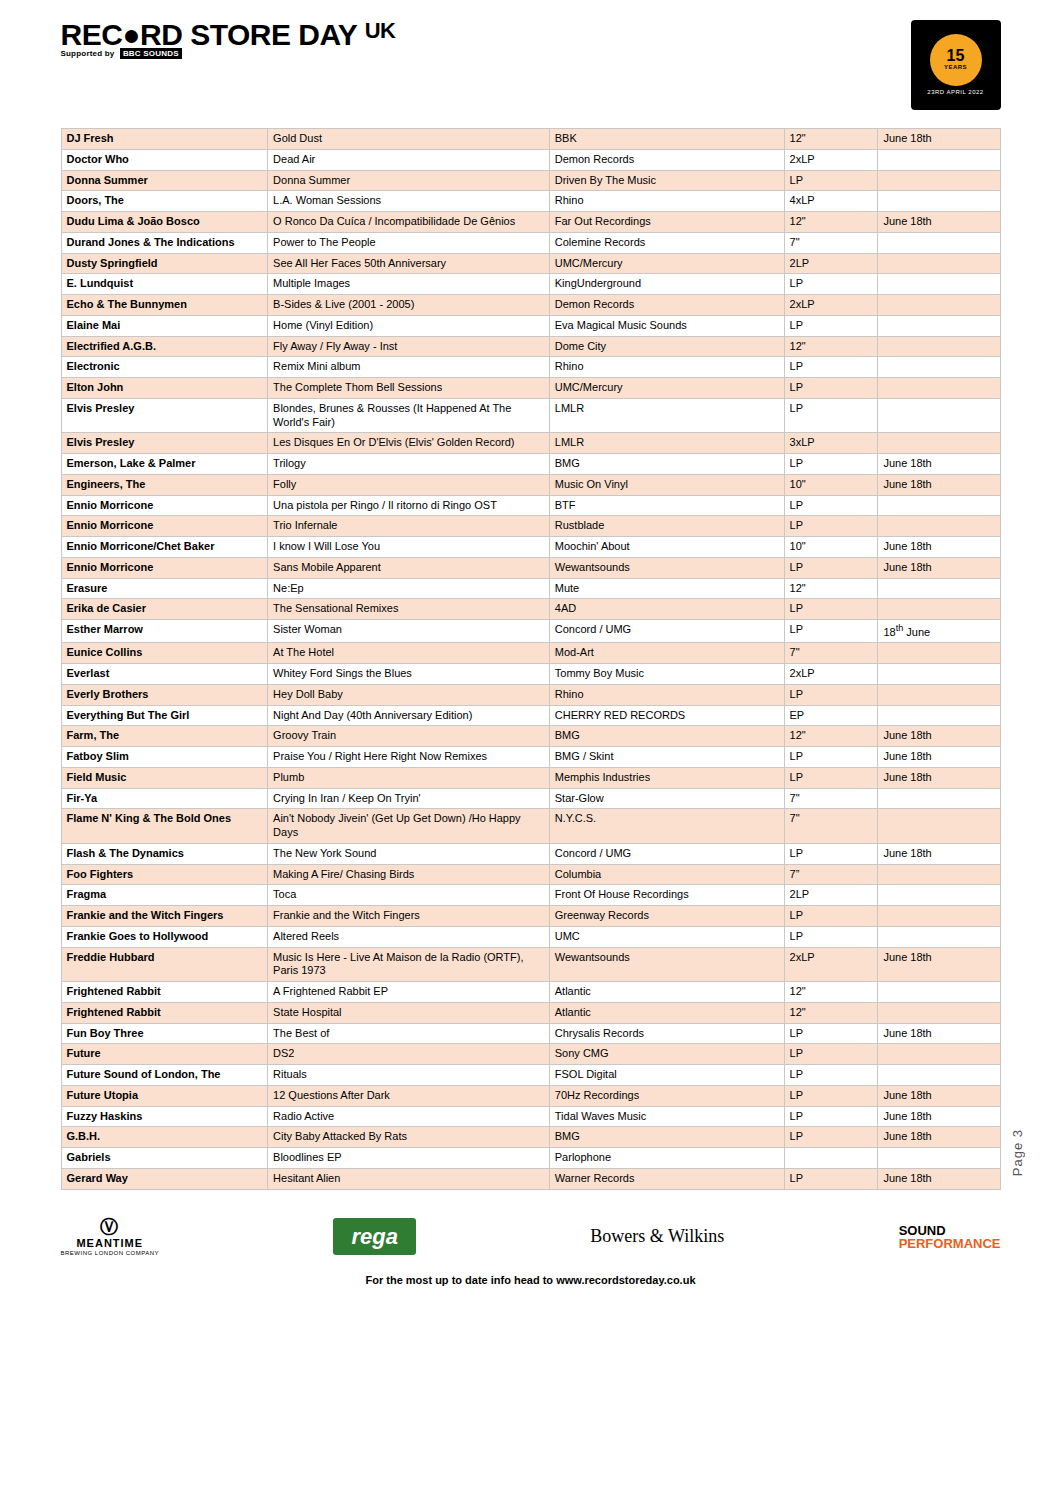REC●RD STORE DAY UK
Supported by BBC SOUNDS
15 YEARS
23RD APRIL 2022
| DJ Fresh | Gold Dust | BBK | 12" | June 18th |
| Doctor Who | Dead Air | Demon Records | 2xLP | |
| Donna Summer | Donna Summer | Driven By The Music | LP | |
| Doors, The | L.A. Woman Sessions | Rhino | 4xLP | |
| Dudu Lima & João Bosco | O Ronco Da Cuíca / Incompatibilidade De Gênios | Far Out Recordings | 12" | June 18th |
| Durand Jones & The Indications | Power to The People | Colemine Records | 7" | |
| Dusty Springfield | See All Her Faces 50th Anniversary | UMC/Mercury | 2LP | |
| E. Lundquist | Multiple Images | KingUnderground | LP | |
| Echo & The Bunnymen | B-Sides & Live (2001 - 2005) | Demon Records | 2xLP | |
| Elaine Mai | Home (Vinyl Edition) | Eva Magical Music Sounds | LP | |
| Electrified A.G.B. | Fly Away / Fly Away - Inst | Dome City | 12" | |
| Electronic | Remix Mini album | Rhino | LP | |
| Elton John | The Complete Thom Bell Sessions | UMC/Mercury | LP | |
| Elvis Presley | Blondes, Brunes & Rousses (It Happened At The World's Fair) | LMLR | LP | |
| Elvis Presley | Les Disques En Or D'Elvis (Elvis' Golden Record) | LMLR | 3xLP | |
| Emerson, Lake & Palmer | Trilogy | BMG | LP | June 18th |
| Engineers, The | Folly | Music On Vinyl | 10" | June 18th |
| Ennio Morricone | Una pistola per Ringo / Il ritorno di Ringo OST | BTF | LP | |
| Ennio Morricone | Trio Infernale | Rustblade | LP | |
| Ennio Morricone/Chet Baker | I know I Will Lose You | Moochin' About | 10" | June 18th |
| Ennio Morricone | Sans Mobile Apparent | Wewantsounds | LP | June 18th |
| Erasure | Ne:Ep | Mute | 12" | |
| Erika de Casier | The Sensational Remixes | 4AD | LP | |
| Esther Marrow | Sister Woman | Concord / UMG | LP | 18 th June |
| Eunice Collins | At The Hotel | Mod-Art | 7" | |
| Everlast | Whitey Ford Sings the Blues | Tommy Boy Music | 2xLP | |
| Everly Brothers | Hey Doll Baby | Rhino | LP | |
| Everything But The Girl | Night And Day (40th Anniversary Edition) | CHERRY RED RECORDS | EP | |
| Farm, The | Groovy Train | BMG | 12" | June 18th |
| Fatboy Slim | Praise You / Right Here Right Now Remixes | BMG / Skint | LP | June 18th |
| Field Music | Plumb | Memphis Industries | LP | June 18th |
| Fir-Ya | Crying In Iran / Keep On Tryin' | Star-Glow | 7" | |
| Flame N' King & The Bold Ones | Ain't Nobody Jivein' (Get Up Get Down) /Ho Happy Days | N.Y.C.S. | 7" | |
| Flash & The Dynamics | The New York Sound | Concord / UMG | LP | June 18th |
| Foo Fighters | Making A Fire/ Chasing Birds | Columbia | 7” | |
| Fragma | Toca | Front Of House Recordings | 2LP | |
| Frankie and the Witch Fingers | Frankie and the Witch Fingers | Greenway Records | LP | |
| Frankie Goes to Hollywood | Altered Reels | UMC | LP | |
| Freddie Hubbard | Music Is Here - Live At Maison de la Radio (ORTF), Paris 1973 | Wewantsounds | 2xLP | June 18th |
| Frightened Rabbit | A Frightened Rabbit EP | Atlantic | 12" | |
| Frightened Rabbit | State Hospital | Atlantic | 12" | |
| Fun Boy Three | The Best of | Chrysalis Records | LP | June 18th |
| Future | DS2 | Sony CMG | LP | |
| Future Sound of London, The | Rituals | FSOL Digital | LP | |
| Future Utopia | 12 Questions After Dark | 70Hz Recordings | LP | June 18th |
| Fuzzy Haskins | Radio Active | Tidal Waves Music | LP | June 18th |
| G.B.H. | City Baby Attacked By Rats | BMG | LP | June 18th |
| Gabriels | Bloodlines EP | Parlophone | | |
| Gerard Way | Hesitant Alien | Warner Records | LP | June 18th |
Page 3
Ⓥ
MEANTIME BREWING LONDON COMPANY
rega
Bowers & Wilkins
SOUND
PERFORMANCE
For the most up to date info head to www.recordstoreday.co.uk